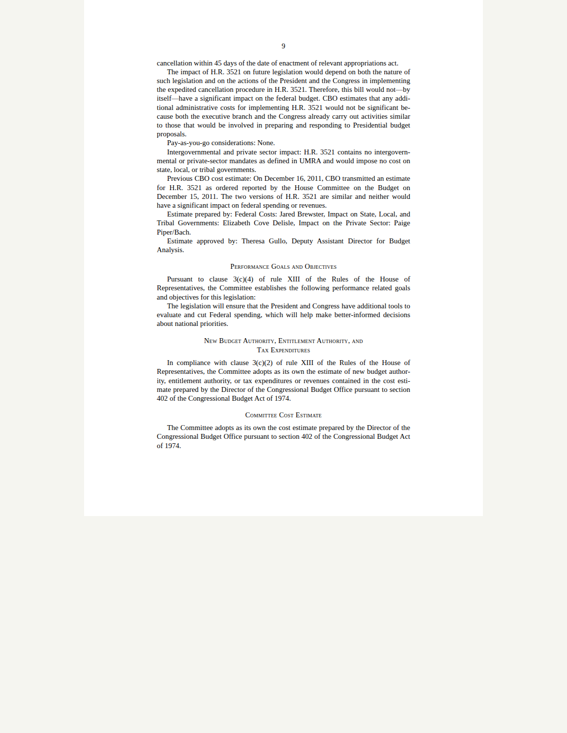9
cancellation within 45 days of the date of enactment of relevant appropriations act.
The impact of H.R. 3521 on future legislation would depend on both the nature of such legislation and on the actions of the President and the Congress in implementing the expedited cancellation procedure in H.R. 3521. Therefore, this bill would not—by itself—have a significant impact on the federal budget. CBO estimates that any additional administrative costs for implementing H.R. 3521 would not be significant because both the executive branch and the Congress already carry out activities similar to those that would be involved in preparing and responding to Presidential budget proposals.
Pay-as-you-go considerations: None.
Intergovernmental and private sector impact: H.R. 3521 contains no intergovernmental or private-sector mandates as defined in UMRA and would impose no cost on state, local, or tribal governments.
Previous CBO cost estimate: On December 16, 2011, CBO transmitted an estimate for H.R. 3521 as ordered reported by the House Committee on the Budget on December 15, 2011. The two versions of H.R. 3521 are similar and neither would have a significant impact on federal spending or revenues.
Estimate prepared by: Federal Costs: Jared Brewster, Impact on State, Local, and Tribal Governments: Elizabeth Cove Delisle, Impact on the Private Sector: Paige Piper/Bach.
Estimate approved by: Theresa Gullo, Deputy Assistant Director for Budget Analysis.
Performance Goals and Objectives
Pursuant to clause 3(c)(4) of rule XIII of the Rules of the House of Representatives, the Committee establishes the following performance related goals and objectives for this legislation:
The legislation will ensure that the President and Congress have additional tools to evaluate and cut Federal spending, which will help make better-informed decisions about national priorities.
New Budget Authority, Entitlement Authority, and
Tax Expenditures
In compliance with clause 3(c)(2) of rule XIII of the Rules of the House of Representatives, the Committee adopts as its own the estimate of new budget authority, entitlement authority, or tax expenditures or revenues contained in the cost estimate prepared by the Director of the Congressional Budget Office pursuant to section 402 of the Congressional Budget Act of 1974.
Committee Cost Estimate
The Committee adopts as its own the cost estimate prepared by the Director of the Congressional Budget Office pursuant to section 402 of the Congressional Budget Act of 1974.